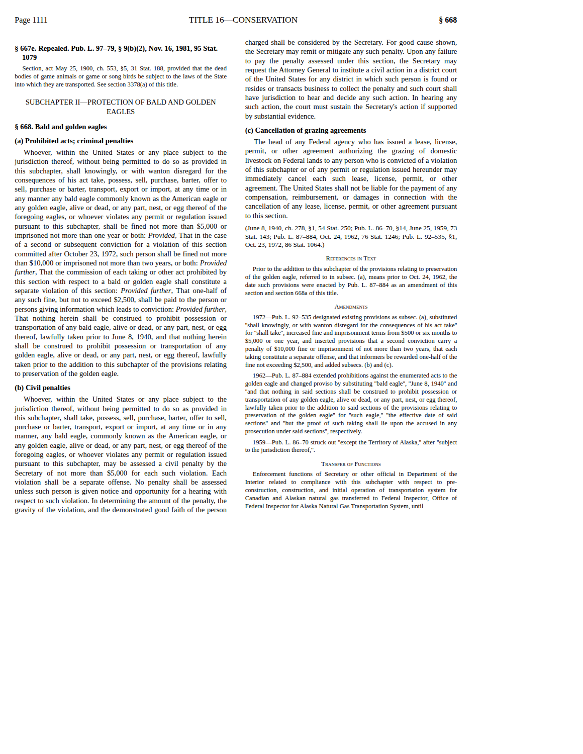Page 1111 TITLE 16—CONSERVATION § 668
§ 667e. Repealed. Pub. L. 97–79, § 9(b)(2), Nov. 16, 1981, 95 Stat. 1079
Section, act May 25, 1900, ch. 553, §5, 31 Stat. 188, provided that the dead bodies of game animals or game or song birds be subject to the laws of the State into which they are transported. See section 3378(a) of this title.
SUBCHAPTER II—PROTECTION OF BALD AND GOLDEN EAGLES
§ 668. Bald and golden eagles
(a) Prohibited acts; criminal penalties
Whoever, within the United States or any place subject to the jurisdiction thereof, without being permitted to do so as provided in this subchapter, shall knowingly, or with wanton disregard for the consequences of his act take, possess, sell, purchase, barter, offer to sell, purchase or barter, transport, export or import, at any time or in any manner any bald eagle commonly known as the American eagle or any golden eagle, alive or dead, or any part, nest, or egg thereof of the foregoing eagles, or whoever violates any permit or regulation issued pursuant to this subchapter, shall be fined not more than $5,000 or imprisoned not more than one year or both: Provided, That in the case of a second or subsequent conviction for a violation of this section committed after October 23, 1972, such person shall be fined not more than $10,000 or imprisoned not more than two years, or both: Provided further, That the commission of each taking or other act prohibited by this section with respect to a bald or golden eagle shall constitute a separate violation of this section: Provided further, That one-half of any such fine, but not to exceed $2,500, shall be paid to the person or persons giving information which leads to conviction: Provided further, That nothing herein shall be construed to prohibit possession or transportation of any bald eagle, alive or dead, or any part, nest, or egg thereof, lawfully taken prior to June 8, 1940, and that nothing herein shall be construed to prohibit possession or transportation of any golden eagle, alive or dead, or any part, nest, or egg thereof, lawfully taken prior to the addition to this subchapter of the provisions relating to preservation of the golden eagle.
(b) Civil penalties
Whoever, within the United States or any place subject to the jurisdiction thereof, without being permitted to do so as provided in this subchapter, shall take, possess, sell, purchase, barter, offer to sell, purchase or barter, transport, export or import, at any time or in any manner, any bald eagle, commonly known as the American eagle, or any golden eagle, alive or dead, or any part, nest, or egg thereof of the foregoing eagles, or whoever violates any permit or regulation issued pursuant to this subchapter, may be assessed a civil penalty by the Secretary of not more than $5,000 for each such violation. Each violation shall be a separate offense. No penalty shall be assessed unless such person is given notice and opportunity for a hearing with respect to such violation. In determining the amount of the penalty, the gravity of the violation, and the demonstrated good faith of the person charged shall be considered by the Secretary. For good cause shown, the Secretary may remit or mitigate any such penalty. Upon any failure to pay the penalty assessed under this section, the Secretary may request the Attorney General to institute a civil action in a district court of the United States for any district in which such person is found or resides or transacts business to collect the penalty and such court shall have jurisdiction to hear and decide any such action. In hearing any such action, the court must sustain the Secretary's action if supported by substantial evidence.
(c) Cancellation of grazing agreements
The head of any Federal agency who has issued a lease, license, permit, or other agreement authorizing the grazing of domestic livestock on Federal lands to any person who is convicted of a violation of this subchapter or of any permit or regulation issued hereunder may immediately cancel each such lease, license, permit, or other agreement. The United States shall not be liable for the payment of any compensation, reimbursement, or damages in connection with the cancellation of any lease, license, permit, or other agreement pursuant to this section.
(June 8, 1940, ch. 278, §1, 54 Stat. 250; Pub. L. 86–70, §14, June 25, 1959, 73 Stat. 143; Pub. L. 87–884, Oct. 24, 1962, 76 Stat. 1246; Pub. L. 92–535, §1, Oct. 23, 1972, 86 Stat. 1064.)
References in Text
Prior to the addition to this subchapter of the provisions relating to preservation of the golden eagle, referred to in subsec. (a), means prior to Oct. 24, 1962, the date such provisions were enacted by Pub. L. 87–884 as an amendment of this section and section 668a of this title.
Amendments
1972—Pub. L. 92–535 designated existing provisions as subsec. (a), substituted ''shall knowingly, or with wanton disregard for the consequences of his act take'' for ''shall take'', increased fine and imprisonment terms from $500 or six months to $5,000 or one year, and inserted provisions that a second conviction carry a penalty of $10,000 fine or imprisonment of not more than two years, that each taking constitute a separate offense, and that informers be rewarded one-half of the fine not exceeding $2,500, and added subsecs. (b) and (c).
1962—Pub. L. 87–884 extended prohibitions against the enumerated acts to the golden eagle and changed proviso by substituting ''bald eagle'', ''June 8, 1940'' and ''and that nothing in said sections shall be construed to prohibit possession or transportation of any golden eagle, alive or dead, or any part, nest, or egg thereof, lawfully taken prior to the addition to said sections of the provisions relating to preservation of the golden eagle'' for ''such eagle,'' ''the effective date of said sections'' and ''but the proof of such taking shall lie upon the accused in any prosecution under said sections'', respectively.
1959—Pub. L. 86–70 struck out ''except the Territory of Alaska,'' after ''subject to the jurisdiction thereof,''.
Transfer of Functions
Enforcement functions of Secretary or other official in Department of the Interior related to compliance with this subchapter with respect to pre-construction, construction, and initial operation of transportation system for Canadian and Alaskan natural gas transferred to Federal Inspector, Office of Federal Inspector for Alaska Natural Gas Transportation System, until